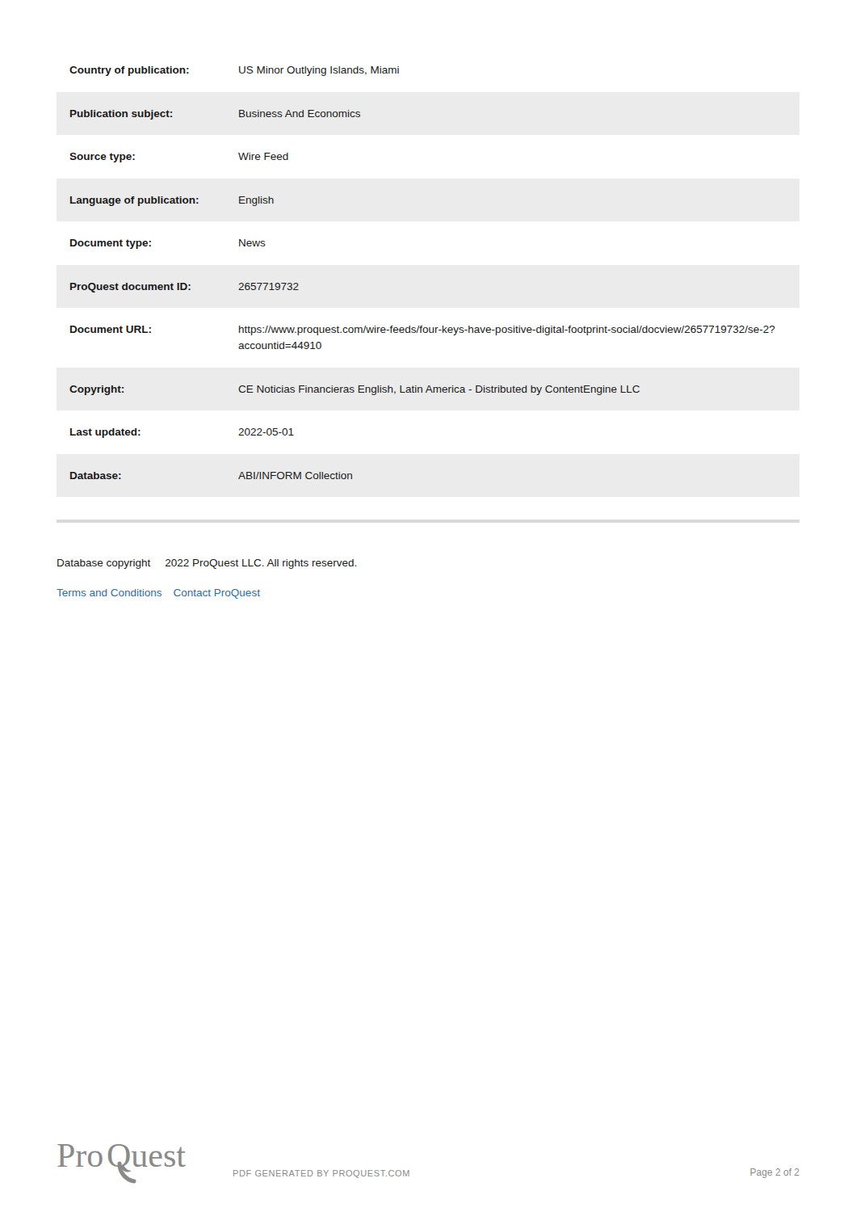| Country of publication: | US Minor Outlying Islands, Miami |
| Publication subject: | Business And Economics |
| Source type: | Wire Feed |
| Language of publication: | English |
| Document type: | News |
| ProQuest document ID: | 2657719732 |
| Document URL: | https://www.proquest.com/wire-feeds/four-keys-have-positive-digital-footprint-social/docview/2657719732/se-2?accountid=44910 |
| Copyright: | CE Noticias Financieras English, Latin America - Distributed by ContentEngine LLC |
| Last updated: | 2022-05-01 |
| Database: | ABI/INFORM Collection |
Database copyright 2022 ProQuest LLC. All rights reserved.
Terms and Conditions Contact ProQuest
Pro Quest
PDF GENERATED BY PROQUEST.COM
Page 2 of 2